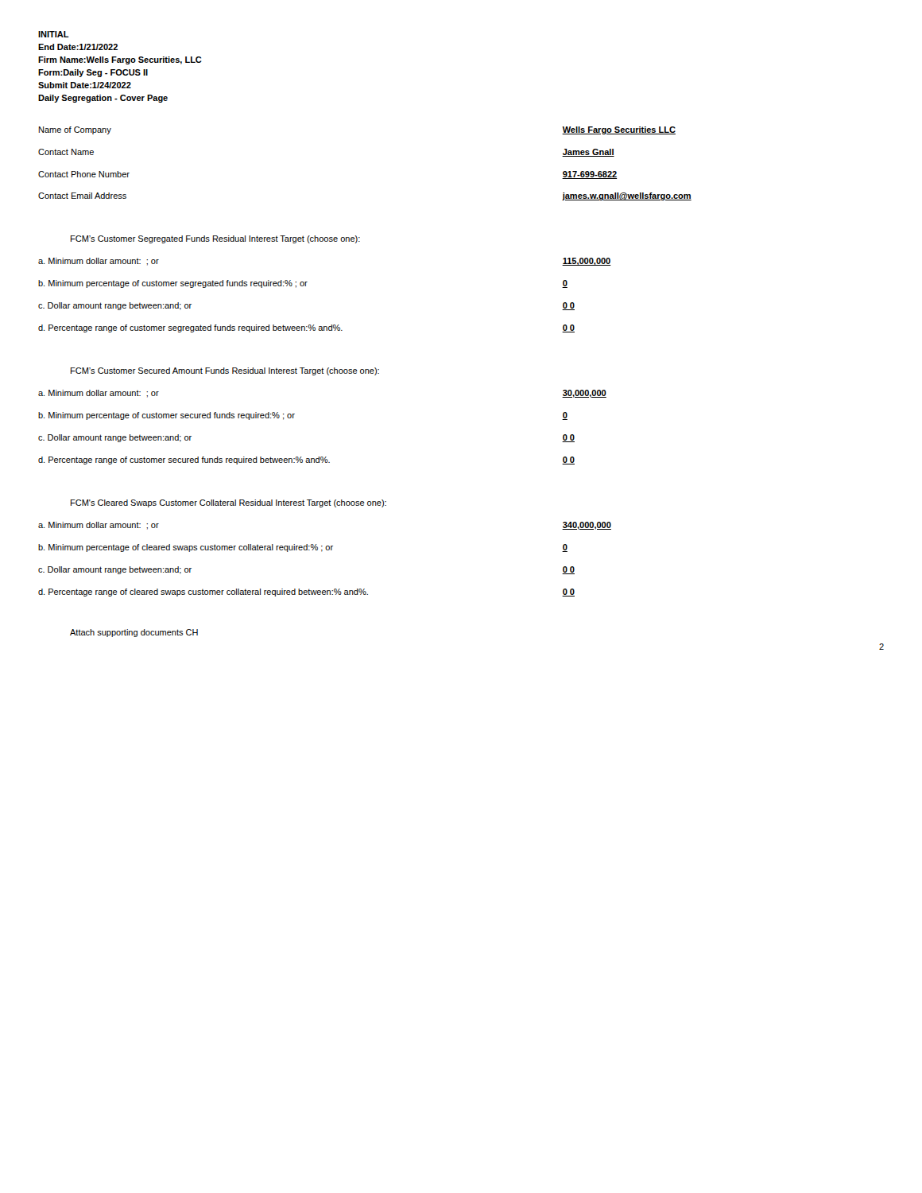INITIAL
End Date:1/21/2022
Firm Name:Wells Fargo Securities, LLC
Form:Daily Seg - FOCUS II
Submit Date:1/24/2022
Daily Segregation - Cover Page
| Name of Company | Wells Fargo Securities LLC |
| Contact Name | James Gnall |
| Contact Phone Number | 917-699-6822 |
| Contact Email Address | james.w.gnall@wellsfargo.com |
| FCM’s Customer Segregated Funds Residual Interest Target (choose one): |
| a. Minimum dollar amount: ; or | 115,000,000 |
| b. Minimum percentage of customer segregated funds required:% ; or | 0 |
| c. Dollar amount range between:and; or | 0 0 |
| d. Percentage range of customer segregated funds required between:% and%. | 0 0 |
| FCM’s Customer Secured Amount Funds Residual Interest Target (choose one): |
| a. Minimum dollar amount: ; or | 30,000,000 |
| b. Minimum percentage of customer secured funds required:% ; or | 0 |
| c. Dollar amount range between:and; or | 0 0 |
| d. Percentage range of customer secured funds required between:% and%. | 0 0 |
| FCM's Cleared Swaps Customer Collateral Residual Interest Target (choose one): |
| a. Minimum dollar amount: ; or | 340,000,000 |
| b. Minimum percentage of cleared swaps customer collateral required:% ; or | 0 |
| c. Dollar amount range between:and; or | 0 0 |
| d. Percentage range of cleared swaps customer collateral required between:% and%. | 0 0 |
Attach supporting documents CH
2